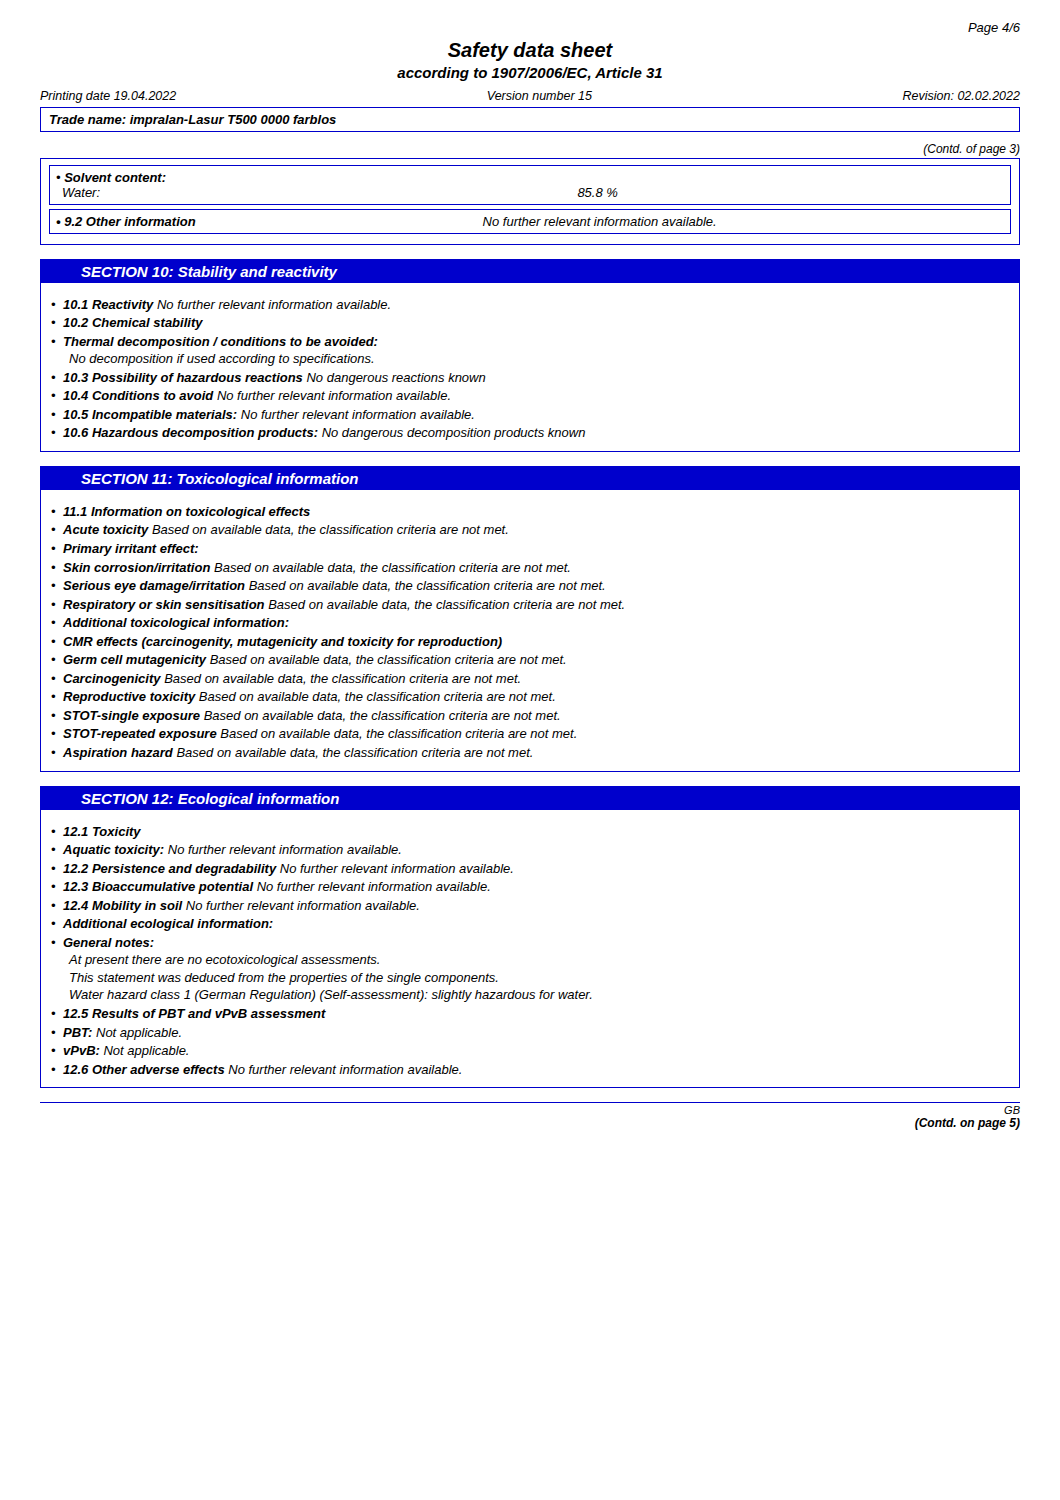Page 4/6
Safety data sheet
according to 1907/2006/EC, Article 31
Printing date 19.04.2022
Version number 15
Revision: 02.02.2022
Trade name: impralan-Lasur T500 0000 farblos
(Contd. of page 3)
• Solvent content:
Water:
85.8 %
• 9.2 Other information
No further relevant information available.
SECTION 10: Stability and reactivity
10.1 Reactivity No further relevant information available.
10.2 Chemical stability
Thermal decomposition / conditions to be avoided:
No decomposition if used according to specifications.
10.3 Possibility of hazardous reactions No dangerous reactions known
10.4 Conditions to avoid No further relevant information available.
10.5 Incompatible materials: No further relevant information available.
10.6 Hazardous decomposition products: No dangerous decomposition products known
SECTION 11: Toxicological information
11.1 Information on toxicological effects
Acute toxicity Based on available data, the classification criteria are not met.
Primary irritant effect:
Skin corrosion/irritation Based on available data, the classification criteria are not met.
Serious eye damage/irritation Based on available data, the classification criteria are not met.
Respiratory or skin sensitisation Based on available data, the classification criteria are not met.
Additional toxicological information:
CMR effects (carcinogenity, mutagenicity and toxicity for reproduction)
Germ cell mutagenicity Based on available data, the classification criteria are not met.
Carcinogenicity Based on available data, the classification criteria are not met.
Reproductive toxicity Based on available data, the classification criteria are not met.
STOT-single exposure Based on available data, the classification criteria are not met.
STOT-repeated exposure Based on available data, the classification criteria are not met.
Aspiration hazard Based on available data, the classification criteria are not met.
SECTION 12: Ecological information
12.1 Toxicity
Aquatic toxicity: No further relevant information available.
12.2 Persistence and degradability No further relevant information available.
12.3 Bioaccumulative potential No further relevant information available.
12.4 Mobility in soil No further relevant information available.
Additional ecological information:
General notes:
At present there are no ecotoxicological assessments. This statement was deduced from the properties of the single components. Water hazard class 1 (German Regulation) (Self-assessment): slightly hazardous for water.
12.5 Results of PBT and vPvB assessment
PBT: Not applicable.
vPvB: Not applicable.
12.6 Other adverse effects No further relevant information available.
GB
(Contd. on page 5)